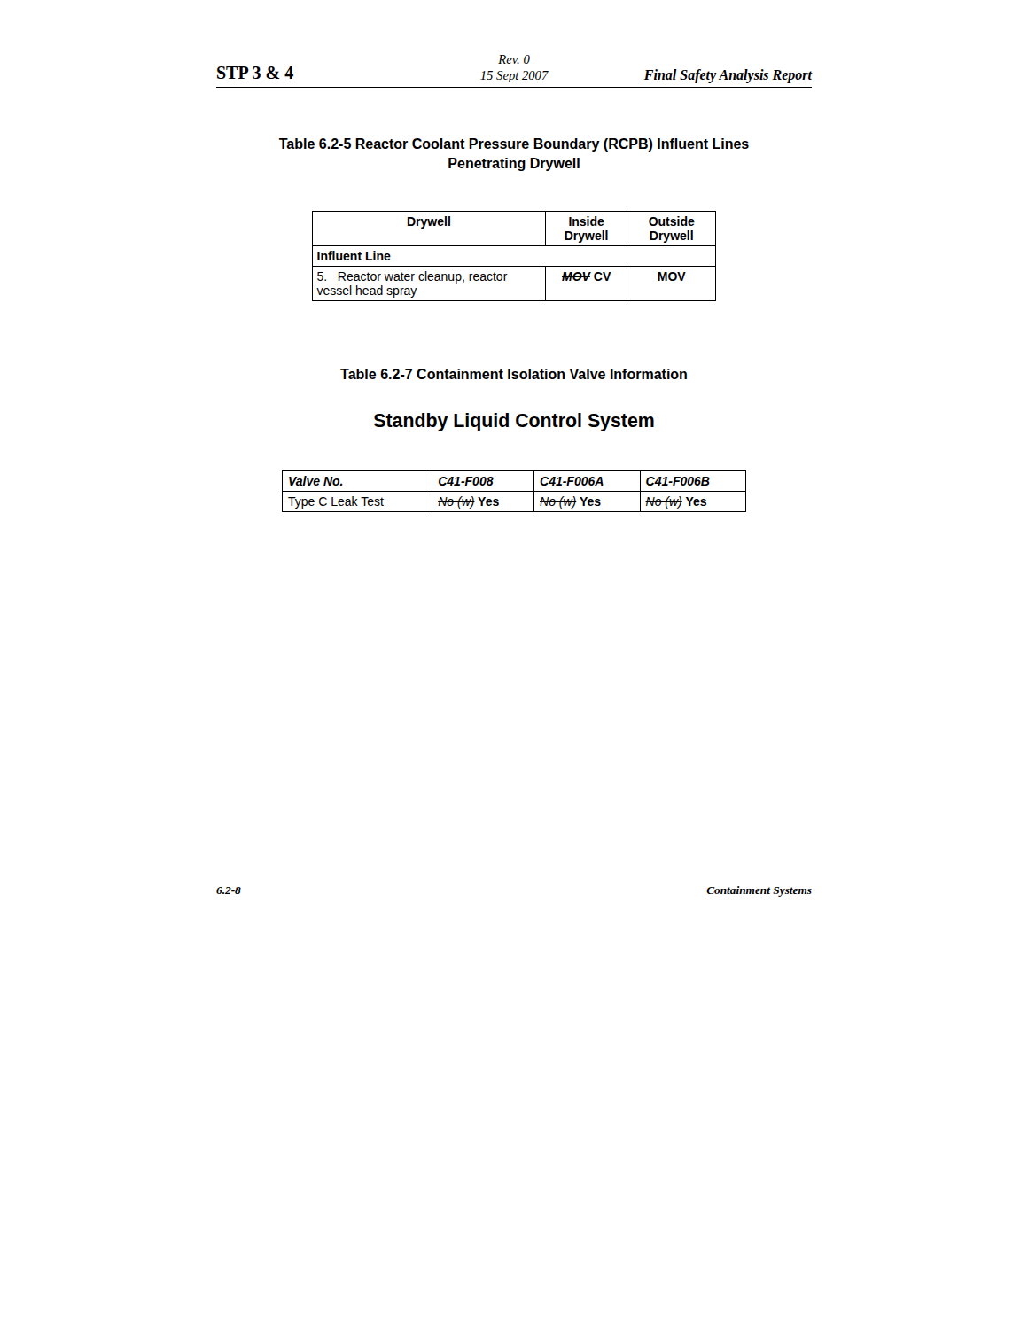Rev. 0
15 Sept 2007
STP 3 & 4
Final Safety Analysis Report
Table 6.2-5 Reactor Coolant Pressure Boundary (RCPB) Influent Lines Penetrating Drywell
| Drywell | Inside Drywell | Outside Drywell |
| --- | --- | --- |
| Influent Line | | |
| 5. Reactor water cleanup, reactor vessel head spray | MOV CV | MOV |
Table 6.2-7 Containment Isolation Valve Information
Standby Liquid Control System
| Valve No. | C41-F008 | C41-F006A | C41-F006B |
| --- | --- | --- | --- |
| Type C Leak Test | No (w) Yes | No (w) Yes | No (w) Yes |
6.2-8 Containment Systems